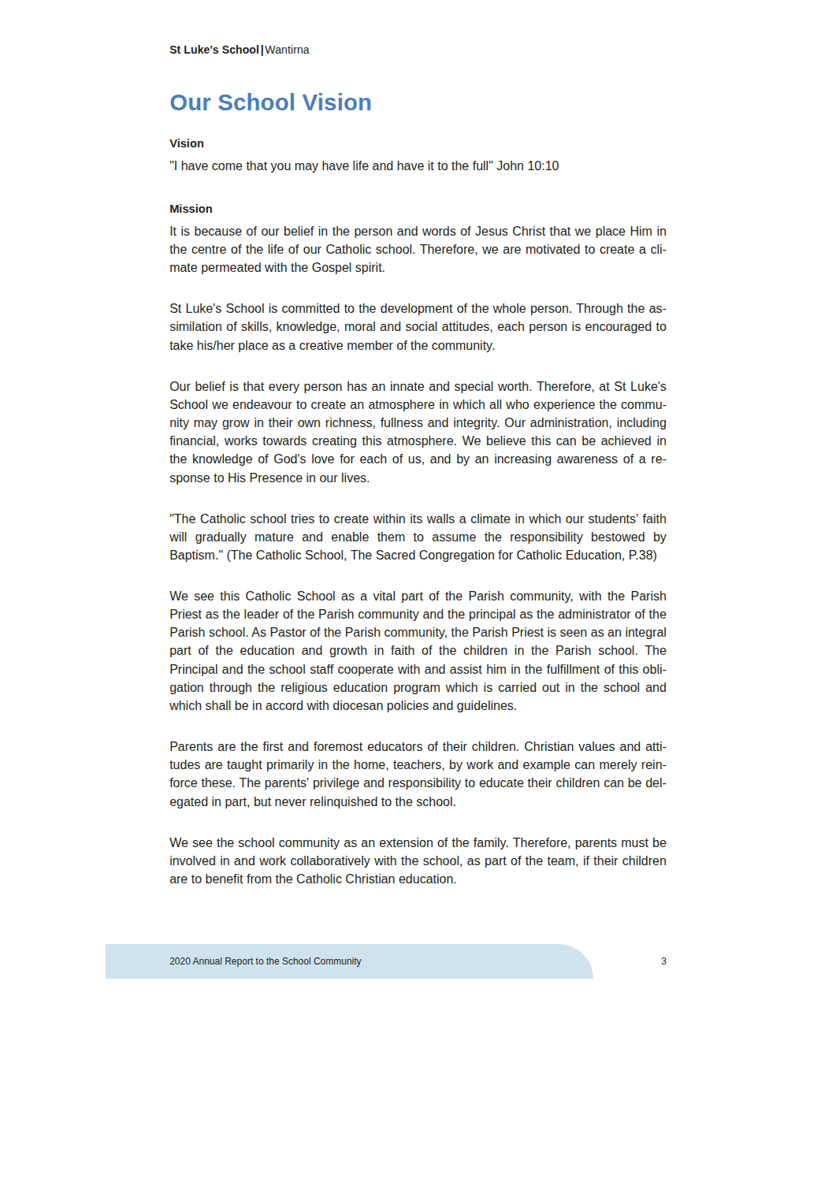St Luke's School|Wantirna
Our School Vision
Vision
"I have come that you may have life and have it to the full" John 10:10
Mission
It is because of our belief in the person and words of Jesus Christ that we place Him in the centre of the life of our Catholic school. Therefore, we are motivated to create a climate permeated with the Gospel spirit.
St Luke's School is committed to the development of the whole person. Through the assimilation of skills, knowledge, moral and social attitudes, each person is encouraged to take his/her place as a creative member of the community.
Our belief is that every person has an innate and special worth. Therefore, at St Luke's School we endeavour to create an atmosphere in which all who experience the community may grow in their own richness, fullness and integrity. Our administration, including financial, works towards creating this atmosphere. We believe this can be achieved in the knowledge of God's love for each of us, and by an increasing awareness of a response to His Presence in our lives.
"The Catholic school tries to create within its walls a climate in which our students' faith will gradually mature and enable them to assume the responsibility bestowed by Baptism." (The Catholic School, The Sacred Congregation for Catholic Education, P.38)
We see this Catholic School as a vital part of the Parish community, with the Parish Priest as the leader of the Parish community and the principal as the administrator of the Parish school. As Pastor of the Parish community, the Parish Priest is seen as an integral part of the education and growth in faith of the children in the Parish school. The Principal and the school staff cooperate with and assist him in the fulfillment of this obligation through the religious education program which is carried out in the school and which shall be in accord with diocesan policies and guidelines.
Parents are the first and foremost educators of their children. Christian values and attitudes are taught primarily in the home, teachers, by work and example can merely reinforce these. The parents' privilege and responsibility to educate their children can be delegated in part, but never relinquished to the school.
We see the school community as an extension of the family. Therefore, parents must be involved in and work collaboratively with the school, as part of the team, if their children are to benefit from the Catholic Christian education.
2020 Annual Report to the School Community
3